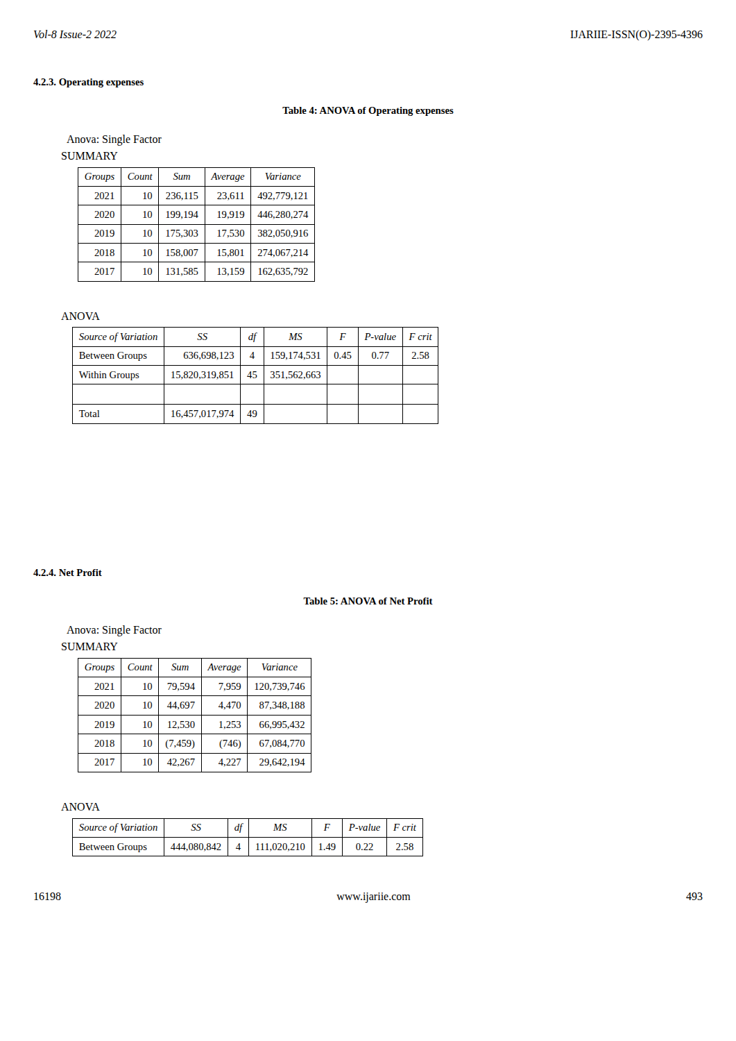Vol-8 Issue-2 2022
IJARIIE-ISSN(O)-2395-4396
4.2.3. Operating expenses
Table 4: ANOVA of Operating expenses
Anova: Single Factor
SUMMARY
| Groups | Count | Sum | Average | Variance |
| --- | --- | --- | --- | --- |
| 2021 | 10 | 236,115 | 23,611 | 492,779,121 |
| 2020 | 10 | 199,194 | 19,919 | 446,280,274 |
| 2019 | 10 | 175,303 | 17,530 | 382,050,916 |
| 2018 | 10 | 158,007 | 15,801 | 274,067,214 |
| 2017 | 10 | 131,585 | 13,159 | 162,635,792 |
ANOVA
| Source of Variation | SS | df | MS | F | P-value | F crit |
| --- | --- | --- | --- | --- | --- | --- |
| Between Groups | 636,698,123 | 4 | 159,174,531 | 0.45 | 0.77 | 2.58 |
| Within Groups | 15,820,319,851 | 45 | 351,562,663 | | | |
| Total | 16,457,017,974 | 49 | | | | |
4.2.4. Net Profit
Table 5: ANOVA of Net Profit
Anova: Single Factor
SUMMARY
| Groups | Count | Sum | Average | Variance |
| --- | --- | --- | --- | --- |
| 2021 | 10 | 79,594 | 7,959 | 120,739,746 |
| 2020 | 10 | 44,697 | 4,470 | 87,348,188 |
| 2019 | 10 | 12,530 | 1,253 | 66,995,432 |
| 2018 | 10 | (7,459) | (746) | 67,084,770 |
| 2017 | 10 | 42,267 | 4,227 | 29,642,194 |
ANOVA
| Source of Variation | SS | df | MS | F | P-value | F crit |
| --- | --- | --- | --- | --- | --- | --- |
| Between Groups | 444,080,842 | 4 | 111,020,210 | 1.49 | 0.22 | 2.58 |
16198
www.ijariie.com
493